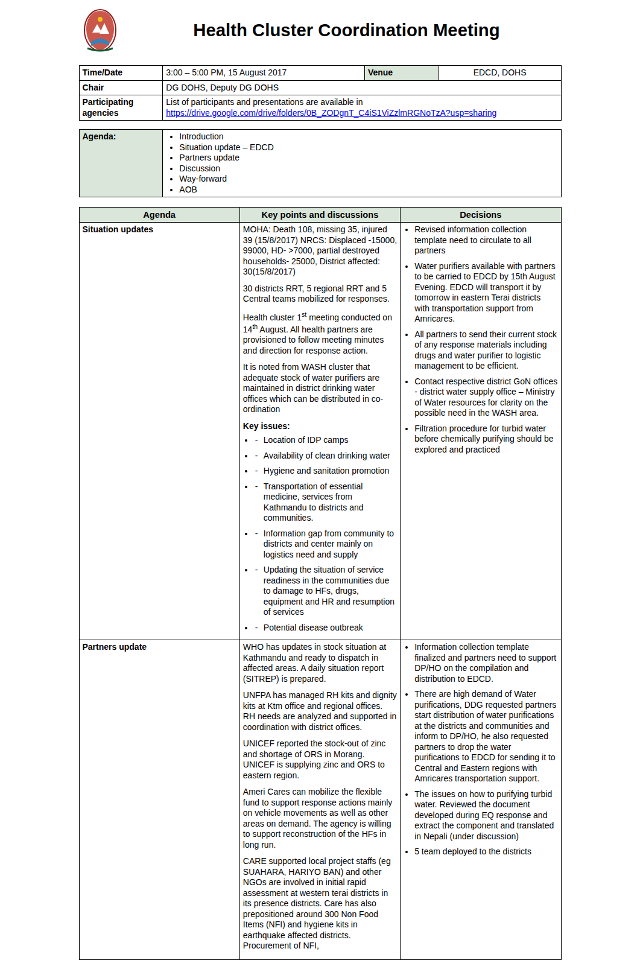Health Cluster Coordination Meeting
| Time/Date | 3:00 – 5:00 PM, 15 August 2017 | Venue | EDCD, DOHS |
| Chair | DG DOHS, Deputy DG DOHS |
| Participating agencies | List of participants and presentations are available in https://drive.google.com/drive/folders/0B_ZODgnT_C4iS1ViZzlmRGNoTzA?usp=sharing |
| Agenda: | Introduction Situation update – EDCD Partners update Discussion Way-forward AOB |
| Agenda | Key points and discussions | Decisions |
| --- | --- | --- |
| Situation updates | MOHA: Death 108, missing 35, injured 39 (15/8/2017) NRCS: Displaced -15000, 99000, HD- >7000, partial destroyed households- 25000, District affected: 30(15/8/2017) 30 districts RRT, 5 regional RRT and 5 Central teams mobilized for responses. Health cluster 1 st meeting conducted on 14 th August. All health partners are provisioned to follow meeting minutes and direction for response action. It is noted from WASH cluster that adequate stock of water purifiers are maintained in district drinking water offices which can be distributed in co-ordination Key issues: Location of IDP camps Availability of clean drinking water Hygiene and sanitation promotion Transportation of essential medicine, services from Kathmandu to districts and communities. Information gap from community to districts and center mainly on logistics need and supply Updating the situation of service readiness in the communities due to damage to HFs, drugs, equipment and HR and resumption of services Potential disease outbreak | Revised information collection template need to circulate to all partners Water purifiers available with partners to be carried to EDCD by 15th August Evening. EDCD will transport it by tomorrow in eastern Terai districts with transportation support from Amricares. All partners to send their current stock of any response materials including drugs and water purifier to logistic management to be efficient. Contact respective district GoN offices - district water supply office – Ministry of Water resources for clarity on the possible need in the WASH area. Filtration procedure for turbid water before chemically purifying should be explored and practiced |
| Partners update | WHO has updates in stock situation at Kathmandu and ready to dispatch in affected areas. A daily situation report (SITREP) is prepared. UNFPA has managed RH kits and dignity kits at Ktm office and regional offices. RH needs are analyzed and supported in coordination with district offices. UNICEF reported the stock-out of zinc and shortage of ORS in Morang. UNICEF is supplying zinc and ORS to eastern region. Ameri Cares can mobilize the flexible fund to support response actions mainly on vehicle movements as well as other areas on demand. The agency is willing to support reconstruction of the HFs in long run. CARE supported local project staffs (eg SUAHARA, HARIYO BAN) and other NGOs are involved in initial rapid assessment at western terai districts in its presence districts. Care has also prepositioned around 300 Non Food Items (NFI) and hygiene kits in earthquake affected districts. Procurement of NFI, | Information collection template finalized and partners need to support DP/HO on the compilation and distribution to EDCD. There are high demand of Water purifications, DDG requested partners start distribution of water purifications at the districts and communities and inform to DP/HO, he also requested partners to drop the water purifications to EDCD for sending it to Central and Eastern regions with Amricares transportation support. The issues on how to purifying turbid water. Reviewed the document developed during EQ response and extract the component and translated in Nepali (under discussion) 5 team deployed to the districts |